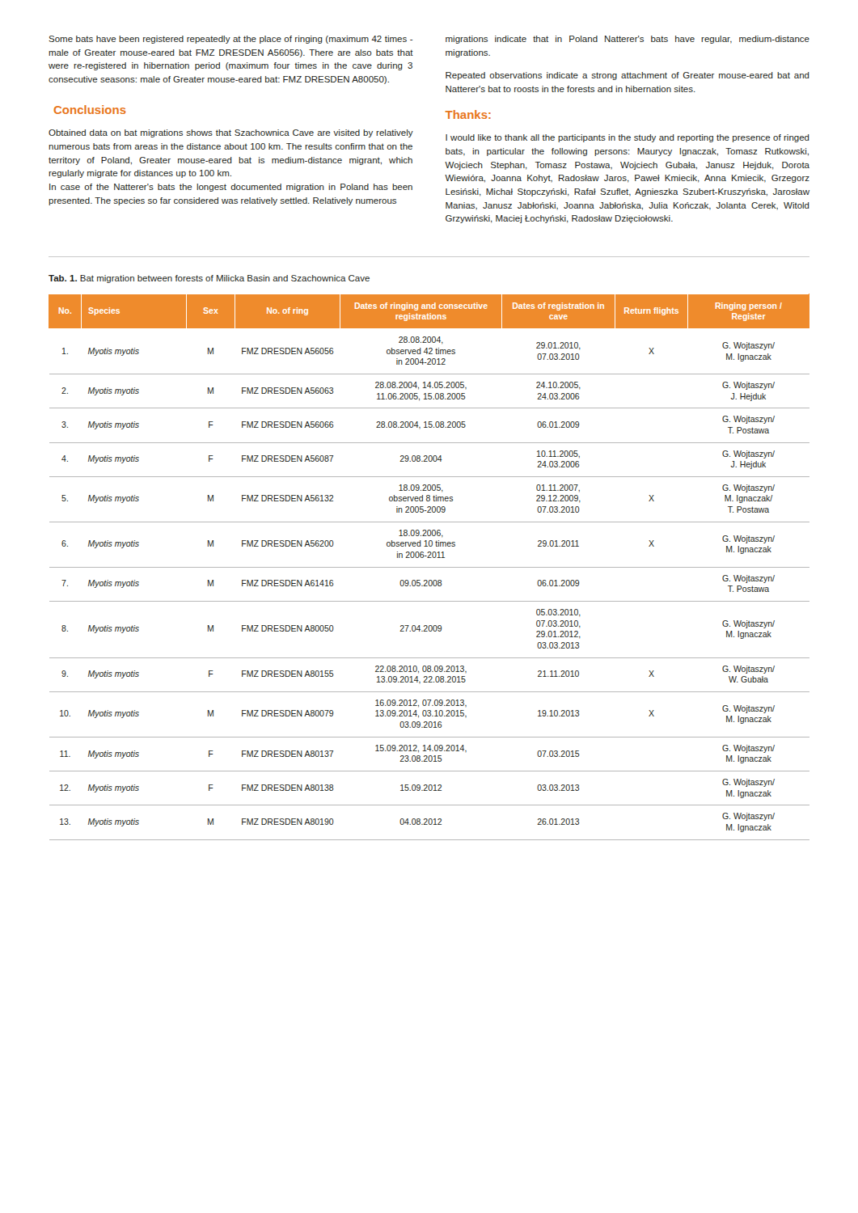Some bats have been registered repeatedly at the place of ringing (maximum 42 times - male of Greater mouse-eared bat FMZ DRESDEN A56056). There are also bats that were re-registered in hibernation period (maximum four times in the cave during 3 consecutive seasons: male of Greater mouse-eared bat: FMZ DRESDEN A80050).
Conclusions
Obtained data on bat migrations shows that Szachownica Cave are visited by relatively numerous bats from areas in the distance about 100 km. The results confirm that on the territory of Poland, Greater mouse-eared bat is medium-distance migrant, which regularly migrate for distances up to 100 km.
In case of the Natterer's bats the longest documented migration in Poland has been presented. The species so far considered was relatively settled. Relatively numerous
migrations indicate that in Poland Natterer's bats have regular, medium-distance migrations.
Repeated observations indicate a strong attachment of Greater mouse-eared bat and Natterer's bat to roosts in the forests and in hibernation sites.
Thanks:
I would like to thank all the participants in the study and reporting the presence of ringed bats, in particular the following persons: Maurycy Ignaczak, Tomasz Rutkowski, Wojciech Stephan, Tomasz Postawa, Wojciech Gubała, Janusz Hejduk, Dorota Wiewióra, Joanna Kohyt, Radosław Jaros, Paweł Kmiecik, Anna Kmiecik, Grzegorz Lesiński, Michał Stopczyński, Rafał Szuflet, Agnieszka Szubert-Kruszyńska, Jarosław Manias, Janusz Jabłoński, Joanna Jabłońska, Julia Kończak, Jolanta Cerek, Witold Grzywiński, Maciej Łochyński, Radosław Dzięciołowski.
Tab. 1. Bat migration between forests of Milicka Basin and Szachownica Cave
| No. | Species | Sex | No. of ring | Dates of ringing and consecutive registrations | Dates of registration in cave | Return flights | Ringing person / Register |
| --- | --- | --- | --- | --- | --- | --- | --- |
| 1. | Myotis myotis | M | FMZ DRESDEN A56056 | 28.08.2004, observed 42 times in 2004-2012 | 29.01.2010, 07.03.2010 | X | G. Wojtaszyn/ M. Ignaczak |
| 2. | Myotis myotis | M | FMZ DRESDEN A56063 | 28.08.2004, 14.05.2005, 11.06.2005, 15.08.2005 | 24.10.2005, 24.03.2006 | | G. Wojtaszyn/ J. Hejduk |
| 3. | Myotis myotis | F | FMZ DRESDEN A56066 | 28.08.2004, 15.08.2005 | 06.01.2009 | | G. Wojtaszyn/ T. Postawa |
| 4. | Myotis myotis | F | FMZ DRESDEN A56087 | 29.08.2004 | 10.11.2005, 24.03.2006 | | G. Wojtaszyn/ J. Hejduk |
| 5. | Myotis myotis | M | FMZ DRESDEN A56132 | 18.09.2005, observed 8 times in 2005-2009 | 01.11.2007, 29.12.2009, 07.03.2010 | X | G. Wojtaszyn/ M. Ignaczak/ T. Postawa |
| 6. | Myotis myotis | M | FMZ DRESDEN A56200 | 18.09.2006, observed 10 times in 2006-2011 | 29.01.2011 | X | G. Wojtaszyn/ M. Ignaczak |
| 7. | Myotis myotis | M | FMZ DRESDEN A61416 | 09.05.2008 | 06.01.2009 | | G. Wojtaszyn/ T. Postawa |
| 8. | Myotis myotis | M | FMZ DRESDEN A80050 | 27.04.2009 | 05.03.2010, 07.03.2010, 29.01.2012, 03.03.2013 | | G. Wojtaszyn/ M. Ignaczak |
| 9. | Myotis myotis | F | FMZ DRESDEN A80155 | 22.08.2010, 08.09.2013, 13.09.2014, 22.08.2015 | 21.11.2010 | X | G. Wojtaszyn/ W. Gubała |
| 10. | Myotis myotis | M | FMZ DRESDEN A80079 | 16.09.2012, 07.09.2013, 13.09.2014, 03.10.2015, 03.09.2016 | 19.10.2013 | X | G. Wojtaszyn/ M. Ignaczak |
| 11. | Myotis myotis | F | FMZ DRESDEN A80137 | 15.09.2012, 14.09.2014, 23.08.2015 | 07.03.2015 | | G. Wojtaszyn/ M. Ignaczak |
| 12. | Myotis myotis | F | FMZ DRESDEN A80138 | 15.09.2012 | 03.03.2013 | | G. Wojtaszyn/ M. Ignaczak |
| 13. | Myotis myotis | M | FMZ DRESDEN A80190 | 04.08.2012 | 26.01.2013 | | G. Wojtaszyn/ M. Ignaczak |